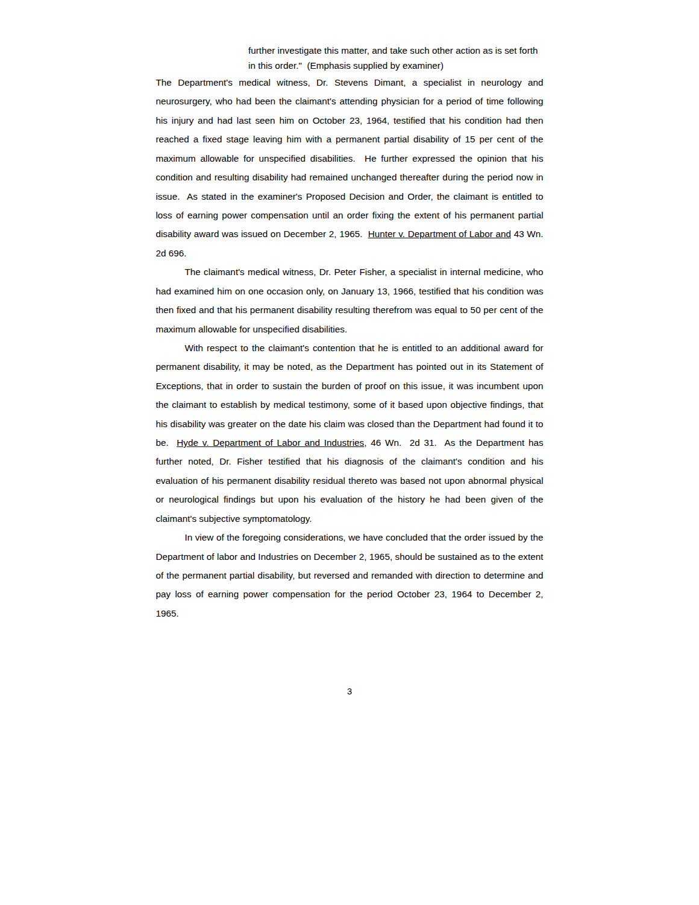further investigate this matter, and take such other action as is set forth in this order." (Emphasis supplied by examiner)
The Department's medical witness, Dr. Stevens Dimant, a specialist in neurology and neurosurgery, who had been the claimant's attending physician for a period of time following his injury and had last seen him on October 23, 1964, testified that his condition had then reached a fixed stage leaving him with a permanent partial disability of 15 per cent of the maximum allowable for unspecified disabilities. He further expressed the opinion that his condition and resulting disability had remained unchanged thereafter during the period now in issue. As stated in the examiner's Proposed Decision and Order, the claimant is entitled to loss of earning power compensation until an order fixing the extent of his permanent partial disability award was issued on December 2, 1965. Hunter v. Department of Labor and 43 Wn. 2d 696.
The claimant's medical witness, Dr. Peter Fisher, a specialist in internal medicine, who had examined him on one occasion only, on January 13, 1966, testified that his condition was then fixed and that his permanent disability resulting therefrom was equal to 50 per cent of the maximum allowable for unspecified disabilities.
With respect to the claimant's contention that he is entitled to an additional award for permanent disability, it may be noted, as the Department has pointed out in its Statement of Exceptions, that in order to sustain the burden of proof on this issue, it was incumbent upon the claimant to establish by medical testimony, some of it based upon objective findings, that his disability was greater on the date his claim was closed than the Department had found it to be. Hyde v. Department of Labor and Industries, 46 Wn. 2d 31. As the Department has further noted, Dr. Fisher testified that his diagnosis of the claimant's condition and his evaluation of his permanent disability residual thereto was based not upon abnormal physical or neurological findings but upon his evaluation of the history he had been given of the claimant's subjective symptomatology.
In view of the foregoing considerations, we have concluded that the order issued by the Department of labor and Industries on December 2, 1965, should be sustained as to the extent of the permanent partial disability, but reversed and remanded with direction to determine and pay loss of earning power compensation for the period October 23, 1964 to December 2, 1965.
3